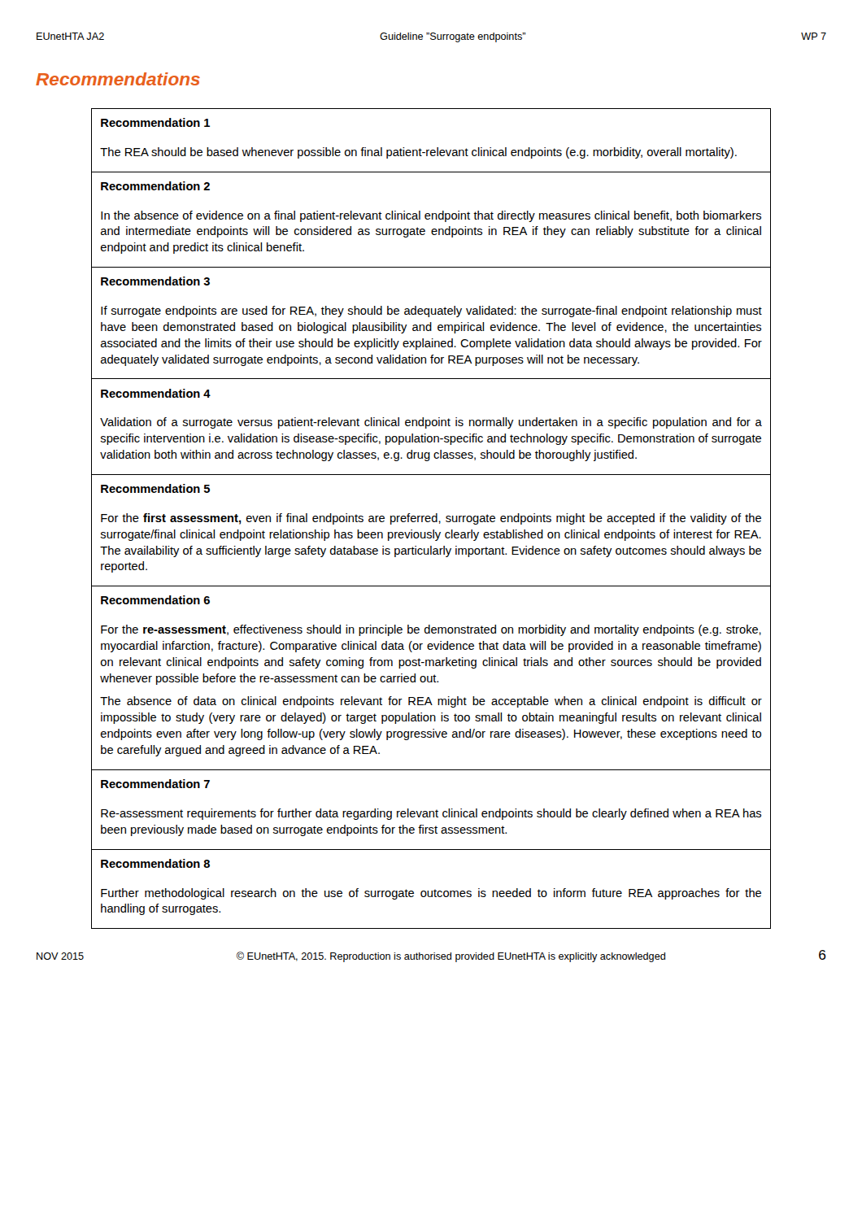EUnetHTA JA2
Guideline ”Surrogate endpoints”
WP 7
Recommendations
| Recommendation 1 The REA should be based whenever possible on final patient-relevant clinical endpoints (e.g. morbidity, overall mortality). |
| Recommendation 2 In the absence of evidence on a final patient-relevant clinical endpoint that directly measures clinical benefit, both biomarkers and intermediate endpoints will be considered as surrogate endpoints in REA if they can reliably substitute for a clinical endpoint and predict its clinical benefit. |
| Recommendation 3 If surrogate endpoints are used for REA, they should be adequately validated: the surrogate-final endpoint relationship must have been demonstrated based on biological plausibility and empirical evidence. The level of evidence, the uncertainties associated and the limits of their use should be explicitly explained. Complete validation data should always be provided. For adequately validated surrogate endpoints, a second validation for REA purposes will not be necessary. |
| Recommendation 4 Validation of a surrogate versus patient-relevant clinical endpoint is normally undertaken in a specific population and for a specific intervention i.e. validation is disease-specific, population-specific and technology specific. Demonstration of surrogate validation both within and across technology classes, e.g. drug classes, should be thoroughly justified. |
| Recommendation 5 For the first assessment, even if final endpoints are preferred, surrogate endpoints might be accepted if the validity of the surrogate/final clinical endpoint relationship has been previously clearly established on clinical endpoints of interest for REA. The availability of a sufficiently large safety database is particularly important. Evidence on safety outcomes should always be reported. |
| Recommendation 6 For the re-assessment , effectiveness should in principle be demonstrated on morbidity and mortality endpoints (e.g. stroke, myocardial infarction, fracture). Comparative clinical data (or evidence that data will be provided in a reasonable timeframe) on relevant clinical endpoints and safety coming from post-marketing clinical trials and other sources should be provided whenever possible before the re-assessment can be carried out. The absence of data on clinical endpoints relevant for REA might be acceptable when a clinical endpoint is difficult or impossible to study (very rare or delayed) or target population is too small to obtain meaningful results on relevant clinical endpoints even after very long follow-up (very slowly progressive and/or rare diseases). However, these exceptions need to be carefully argued and agreed in advance of a REA. |
| Recommendation 7 Re-assessment requirements for further data regarding relevant clinical endpoints should be clearly defined when a REA has been previously made based on surrogate endpoints for the first assessment. |
| Recommendation 8 Further methodological research on the use of surrogate outcomes is needed to inform future REA approaches for the handling of surrogates. |
NOV 2015
© EUnetHTA, 2015. Reproduction is authorised provided EUnetHTA is explicitly acknowledged
6